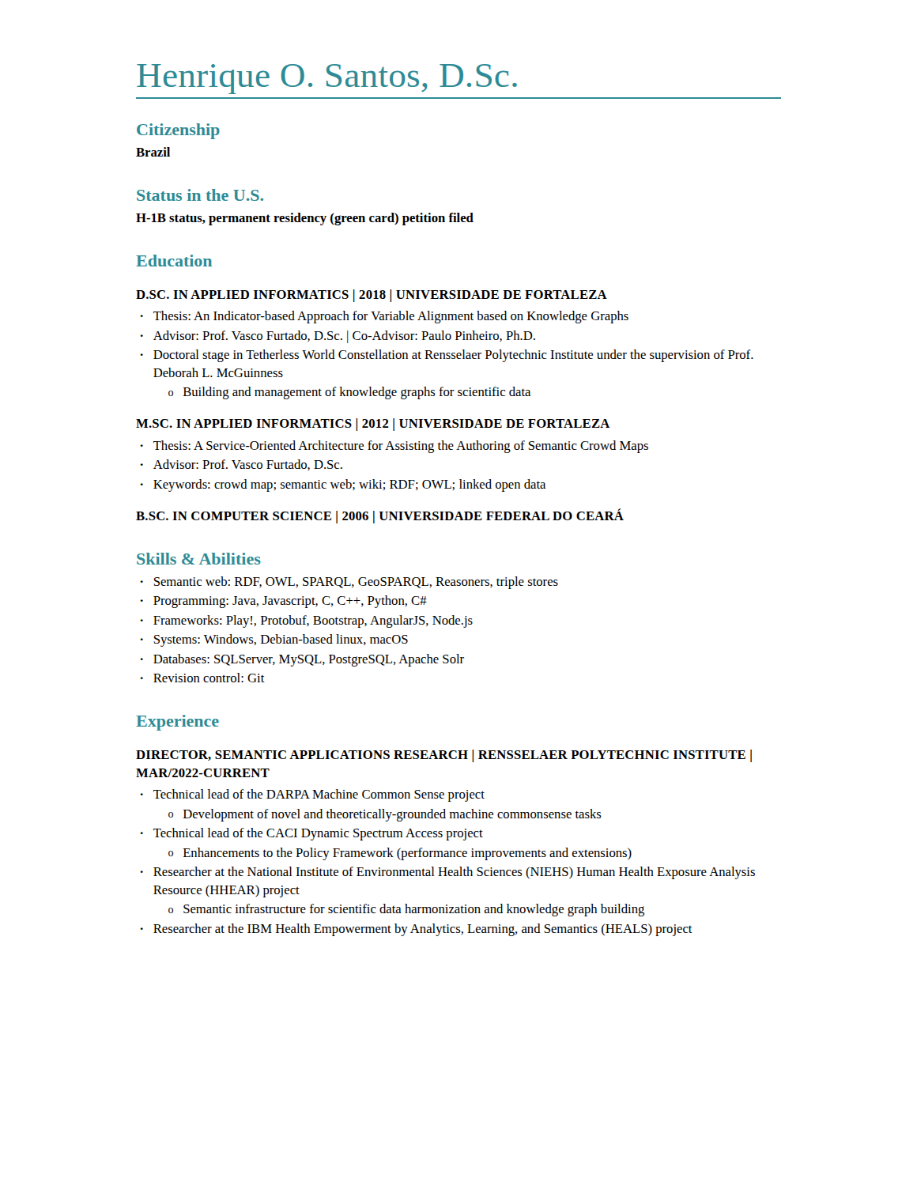Henrique O. Santos, D.Sc.
Citizenship
Brazil
Status in the U.S.
H-1B status, permanent residency (green card) petition filed
Education
D.Sc. in Applied Informatics | 2018 | Universidade de Fortaleza
Thesis: An Indicator-based Approach for Variable Alignment based on Knowledge Graphs
Advisor: Prof. Vasco Furtado, D.Sc. | Co-Advisor: Paulo Pinheiro, Ph.D.
Doctoral stage in Tetherless World Constellation at Rensselaer Polytechnic Institute under the supervision of Prof. Deborah L. McGuinness
Building and management of knowledge graphs for scientific data
M.Sc. in Applied Informatics | 2012 | Universidade de Fortaleza
Thesis: A Service-Oriented Architecture for Assisting the Authoring of Semantic Crowd Maps
Advisor: Prof. Vasco Furtado, D.Sc.
Keywords: crowd map; semantic web; wiki; RDF; OWL; linked open data
B.Sc. in Computer Science | 2006 | Universidade Federal do Ceará
Skills & Abilities
Semantic web: RDF, OWL, SPARQL, GeoSPARQL, Reasoners, triple stores
Programming: Java, Javascript, C, C++, Python, C#
Frameworks: Play!, Protobuf, Bootstrap, AngularJS, Node.js
Systems: Windows, Debian-based linux, macOS
Databases: SQLServer, MySQL, PostgreSQL, Apache Solr
Revision control: Git
Experience
Director, Semantic Applications Research | Rensselaer Polytechnic Institute | Mar/2022-Current
Technical lead of the DARPA Machine Common Sense project
Development of novel and theoretically-grounded machine commonsense tasks
Technical lead of the CACI Dynamic Spectrum Access project
Enhancements to the Policy Framework (performance improvements and extensions)
Researcher at the National Institute of Environmental Health Sciences (NIEHS) Human Health Exposure Analysis Resource (HHEAR) project
Semantic infrastructure for scientific data harmonization and knowledge graph building
Researcher at the IBM Health Empowerment by Analytics, Learning, and Semantics (HEALS) project